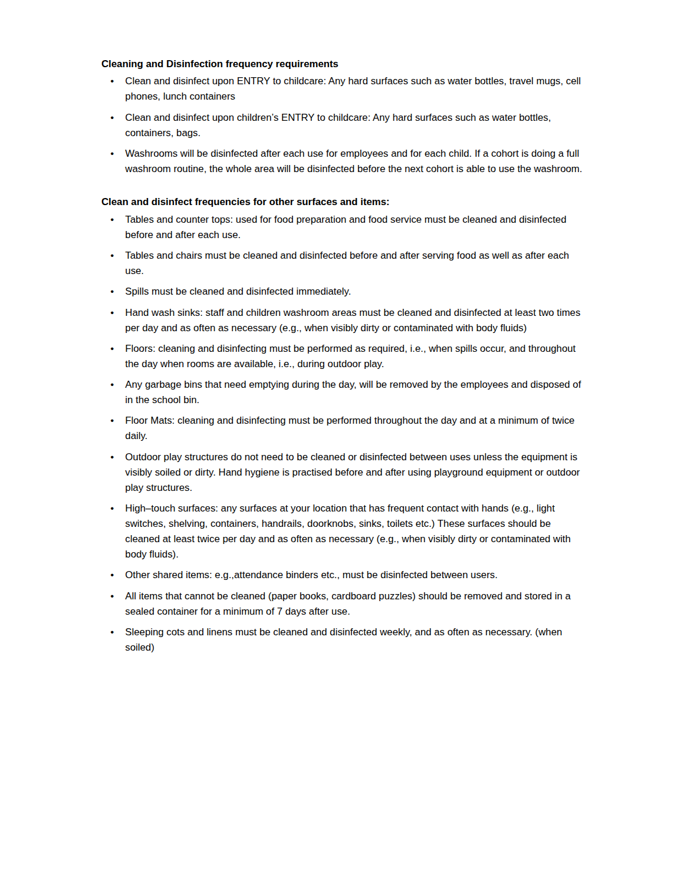Cleaning and Disinfection frequency requirements
Clean and disinfect upon ENTRY to childcare: Any hard surfaces such as water bottles, travel mugs, cell phones, lunch containers
Clean and disinfect upon children’s ENTRY to childcare: Any hard surfaces such as water bottles, containers, bags.
Washrooms will be disinfected after each use for employees and for each child. If a cohort is doing a full washroom routine, the whole area will be disinfected before the next cohort is able to use the washroom.
Clean and disinfect frequencies for other surfaces and items:
Tables and counter tops: used for food preparation and food service must be cleaned and disinfected before and after each use.
Tables and chairs must be cleaned and disinfected before and after serving food as well as after each use.
Spills must be cleaned and disinfected immediately.
Hand wash sinks: staff and children washroom areas must be cleaned and disinfected at least two times per day and as often as necessary (e.g., when visibly dirty or contaminated with body fluids)
Floors: cleaning and disinfecting must be performed as required, i.e., when spills occur, and throughout the day when rooms are available, i.e., during outdoor play.
Any garbage bins that need emptying during the day, will be removed by the employees and disposed of in the school bin.
Floor Mats: cleaning and disinfecting must be performed throughout the day and at a minimum of twice daily.
Outdoor play structures do not need to be cleaned or disinfected between uses unless the equipment is visibly soiled or dirty. Hand hygiene is practised before and after using playground equipment or outdoor play structures.
High–touch surfaces: any surfaces at your location that has frequent contact with hands (e.g., light switches, shelving, containers, handrails, doorknobs, sinks, toilets etc.) These surfaces should be cleaned at least twice per day and as often as necessary (e.g., when visibly dirty or contaminated with body fluids).
Other shared items: e.g.,attendance binders etc., must be disinfected between users.
All items that cannot be cleaned (paper books, cardboard puzzles) should be removed and stored in a sealed container for a minimum of 7 days after use.
Sleeping cots and linens must be cleaned and disinfected weekly, and as often as necessary. (when soiled)